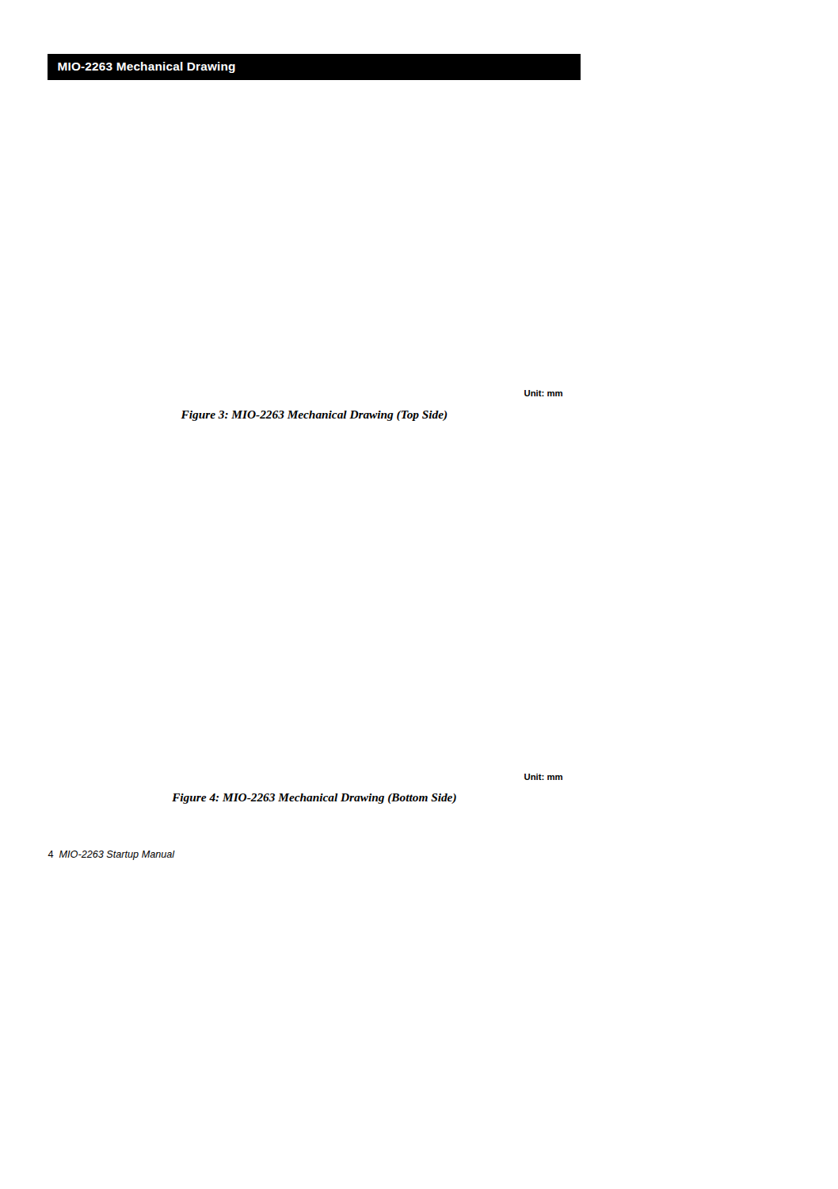MIO-2263 Mechanical Drawing
Technical line drawing of MIO-2263 board, top side, with dimension callouts: 0, 3.25, 5.06, 14.58, 96.75 (top edge); 72, 68.75, 57.70, 29.41, 3.25, 0 (left edge); 68.75, 45.35, 34.10, 26.83, 3.25, 0 (right edge); 0, 3.27, 41.91, 96.75, 100 (bottom edge)
Unit: mm
Figure 3: MIO-2263 Mechanical Drawing (Top Side)
Technical line drawing of MIO-2263 board, bottom side, with dimension callouts: 0, 3.25, 37.12, 42.91, 53.84, 70.94, 83.81, 92.57 (top edge); 72, 68.75, 62.16, 15.62, 10.92, 10.87, 3.25, 0 (left edge); 69.60, 34.55, 27.86, 6.83, 3.63, 3.25, 0 (right edge); 0, 3.25, 4.35, 22.40, 31.10, 64.18, 83.49, 96.73 (bottom edge)
Unit: mm
Figure 4: MIO-2263 Mechanical Drawing (Bottom Side)
4 MIO-2263 Startup Manual